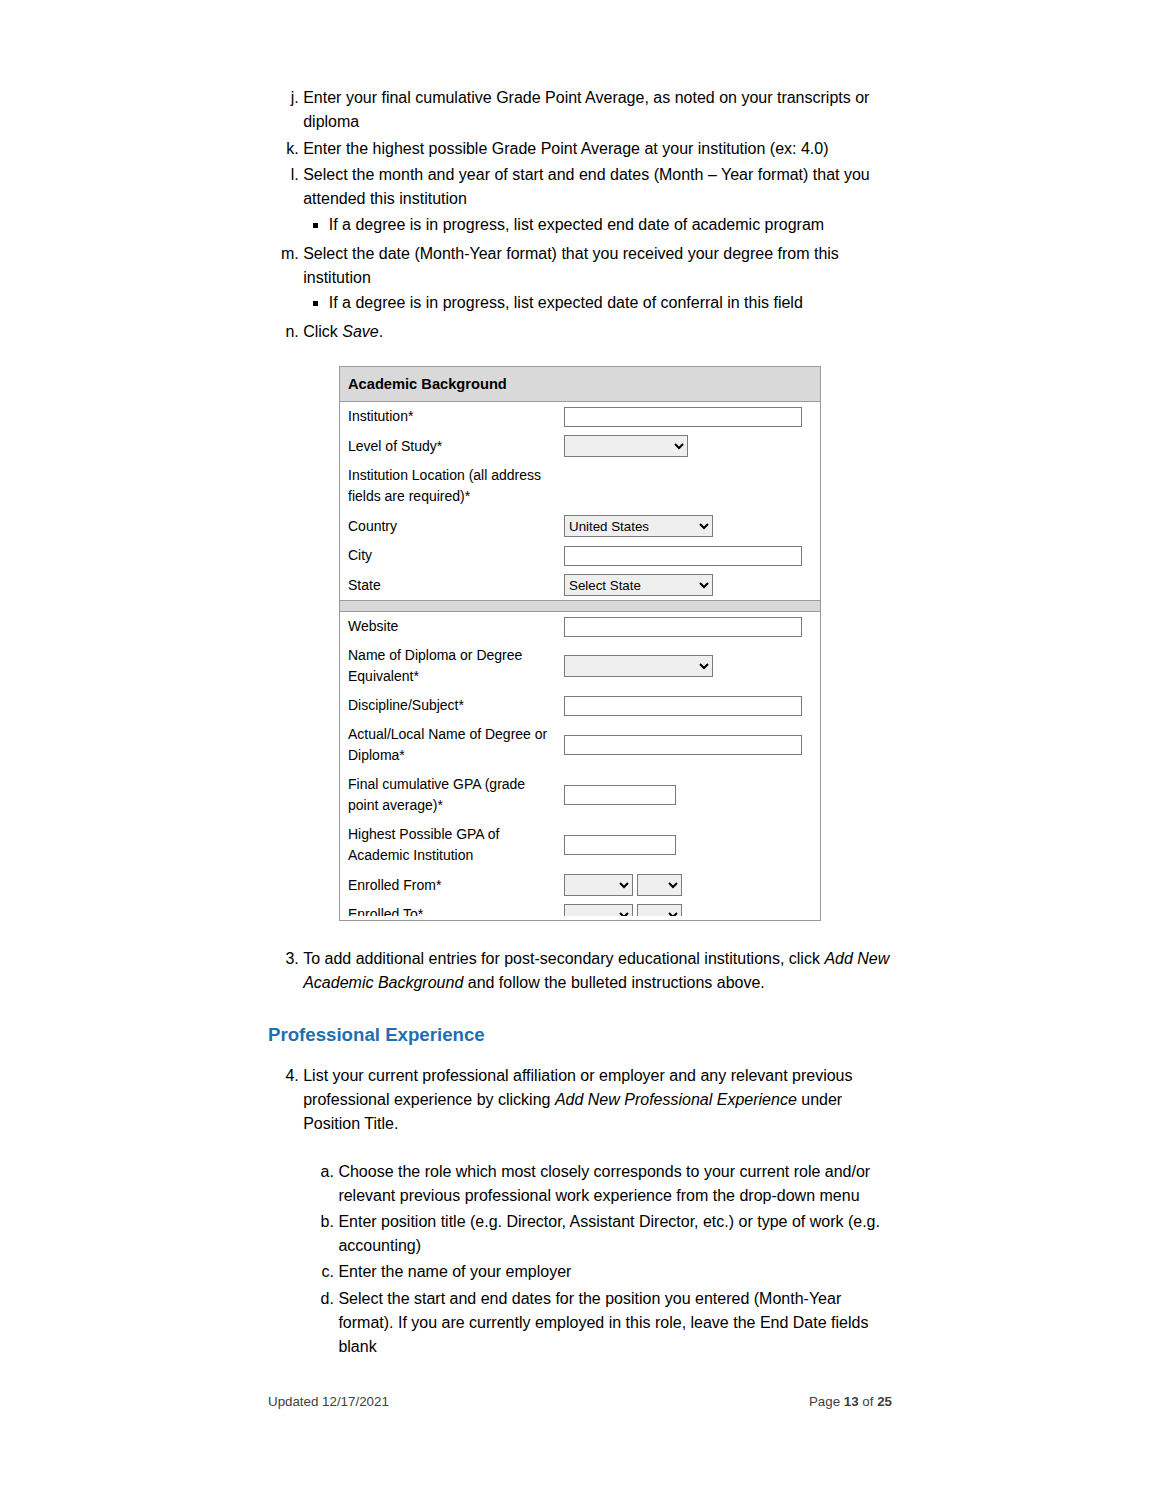Enter your final cumulative Grade Point Average, as noted on your transcripts or diploma
Enter the highest possible Grade Point Average at your institution (ex: 4.0)
Select the month and year of start and end dates (Month – Year format) that you attended this institution
If a degree is in progress, list expected end date of academic program
Select the date (Month-Year format) that you received your degree from this institution
If a degree is in progress, list expected date of conferral in this field
Click Save.
Academic Background
| Institution* | |
| Level of Study* | |
| Institution Location (all address fields are required)* | |
| Country | United States |
| City | |
| State | Select State |
| Website | |
| Name of Diploma or Degree Equivalent* | |
| Discipline/Subject* | |
| Actual/Local Name of Degree or Diploma* | |
| Final cumulative GPA (grade point average)* | |
| Highest Possible GPA of Academic Institution | |
| Enrolled From* | |
| Enrolled To* | |
To add additional entries for post-secondary educational institutions, click Add New Academic Background and follow the bulleted instructions above.
Professional Experience
List your current professional affiliation or employer and any relevant previous professional experience by clicking Add New Professional Experience under Position Title.
Choose the role which most closely corresponds to your current role and/or relevant previous professional work experience from the drop-down menu
Enter position title (e.g. Director, Assistant Director, etc.) or type of work (e.g. accounting)
Enter the name of your employer
Select the start and end dates for the position you entered (Month-Year format). If you are currently employed in this role, leave the End Date fields blank
Updated 12/17/2021
Page 13 of 25